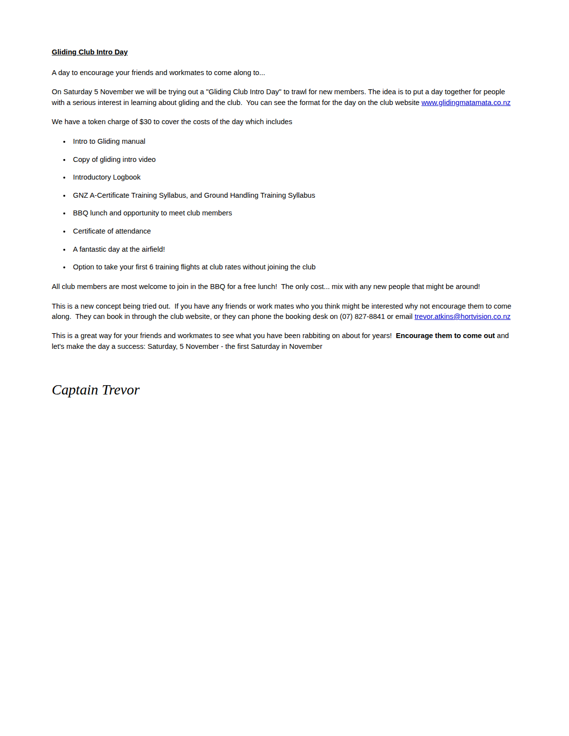Gliding Club Intro Day
A day to encourage your friends and workmates to come along to...
On Saturday 5 November we will be trying out a "Gliding Club Intro Day" to trawl for new members. The idea is to put a day together for people with a serious interest in learning about gliding and the club. You can see the format for the day on the club website www.glidingmatamata.co.nz
We have a token charge of $30 to cover the costs of the day which includes
Intro to Gliding manual
Copy of gliding intro video
Introductory Logbook
GNZ A-Certificate Training Syllabus, and Ground Handling Training Syllabus
BBQ lunch and opportunity to meet club members
Certificate of attendance
A fantastic day at the airfield!
Option to take your first 6 training flights at club rates without joining the club
All club members are most welcome to join in the BBQ for a free lunch! The only cost... mix with any new people that might be around!
This is a new concept being tried out. If you have any friends or work mates who you think might be interested why not encourage them to come along. They can book in through the club website, or they can phone the booking desk on (07) 827-8841 or email trevor.atkins@hortvision.co.nz
This is a great way for your friends and workmates to see what you have been rabbiting on about for years! Encourage them to come out and let's make the day a success: Saturday, 5 November - the first Saturday in November
Captain Trevor